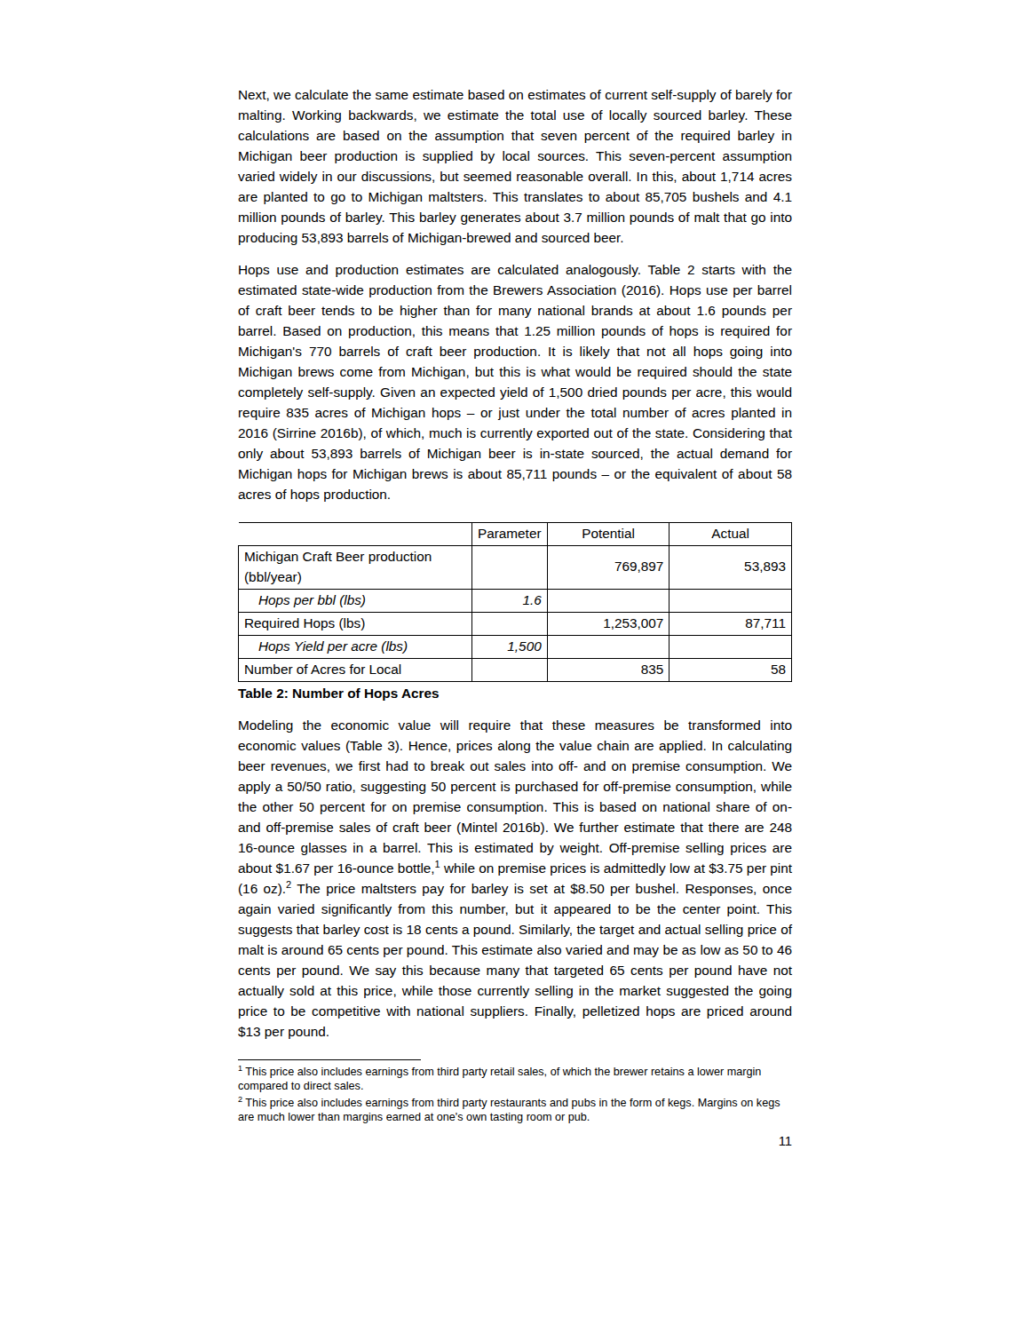Next, we calculate the same estimate based on estimates of current self-supply of barely for malting. Working backwards, we estimate the total use of locally sourced barley. These calculations are based on the assumption that seven percent of the required barley in Michigan beer production is supplied by local sources. This seven-percent assumption varied widely in our discussions, but seemed reasonable overall. In this, about 1,714 acres are planted to go to Michigan maltsters. This translates to about 85,705 bushels and 4.1 million pounds of barley. This barley generates about 3.7 million pounds of malt that go into producing 53,893 barrels of Michigan-brewed and sourced beer.
Hops use and production estimates are calculated analogously. Table 2 starts with the estimated state-wide production from the Brewers Association (2016). Hops use per barrel of craft beer tends to be higher than for many national brands at about 1.6 pounds per barrel. Based on production, this means that 1.25 million pounds of hops is required for Michigan's 770 barrels of craft beer production. It is likely that not all hops going into Michigan brews come from Michigan, but this is what would be required should the state completely self-supply. Given an expected yield of 1,500 dried pounds per acre, this would require 835 acres of Michigan hops – or just under the total number of acres planted in 2016 (Sirrine 2016b), of which, much is currently exported out of the state. Considering that only about 53,893 barrels of Michigan beer is in-state sourced, the actual demand for Michigan hops for Michigan brews is about 85,711 pounds – or the equivalent of about 58 acres of hops production.
| | Parameter | Potential | Actual |
| Michigan Craft Beer production (bbl/year) | | 769,897 | 53,893 |
| Hops per bbl (lbs) | 1.6 | | |
| Required Hops (lbs) | | 1,253,007 | 87,711 |
| Hops Yield per acre (lbs) | 1,500 | | |
| Number of Acres for Local | | 835 | 58 |
Table 2: Number of Hops Acres
Modeling the economic value will require that these measures be transformed into economic values (Table 3). Hence, prices along the value chain are applied. In calculating beer revenues, we first had to break out sales into off- and on premise consumption. We apply a 50/50 ratio, suggesting 50 percent is purchased for off-premise consumption, while the other 50 percent for on premise consumption. This is based on national share of on- and off-premise sales of craft beer (Mintel 2016b). We further estimate that there are 248 16-ounce glasses in a barrel. This is estimated by weight. Off-premise selling prices are about $1.67 per 16-ounce bottle,1 while on premise prices is admittedly low at $3.75 per pint (16 oz).2 The price maltsters pay for barley is set at $8.50 per bushel. Responses, once again varied significantly from this number, but it appeared to be the center point. This suggests that barley cost is 18 cents a pound. Similarly, the target and actual selling price of malt is around 65 cents per pound. This estimate also varied and may be as low as 50 to 46 cents per pound. We say this because many that targeted 65 cents per pound have not actually sold at this price, while those currently selling in the market suggested the going price to be competitive with national suppliers. Finally, pelletized hops are priced around $13 per pound.
1 This price also includes earnings from third party retail sales, of which the brewer retains a lower margin compared to direct sales.
2 This price also includes earnings from third party restaurants and pubs in the form of kegs. Margins on kegs are much lower than margins earned at one's own tasting room or pub.
11